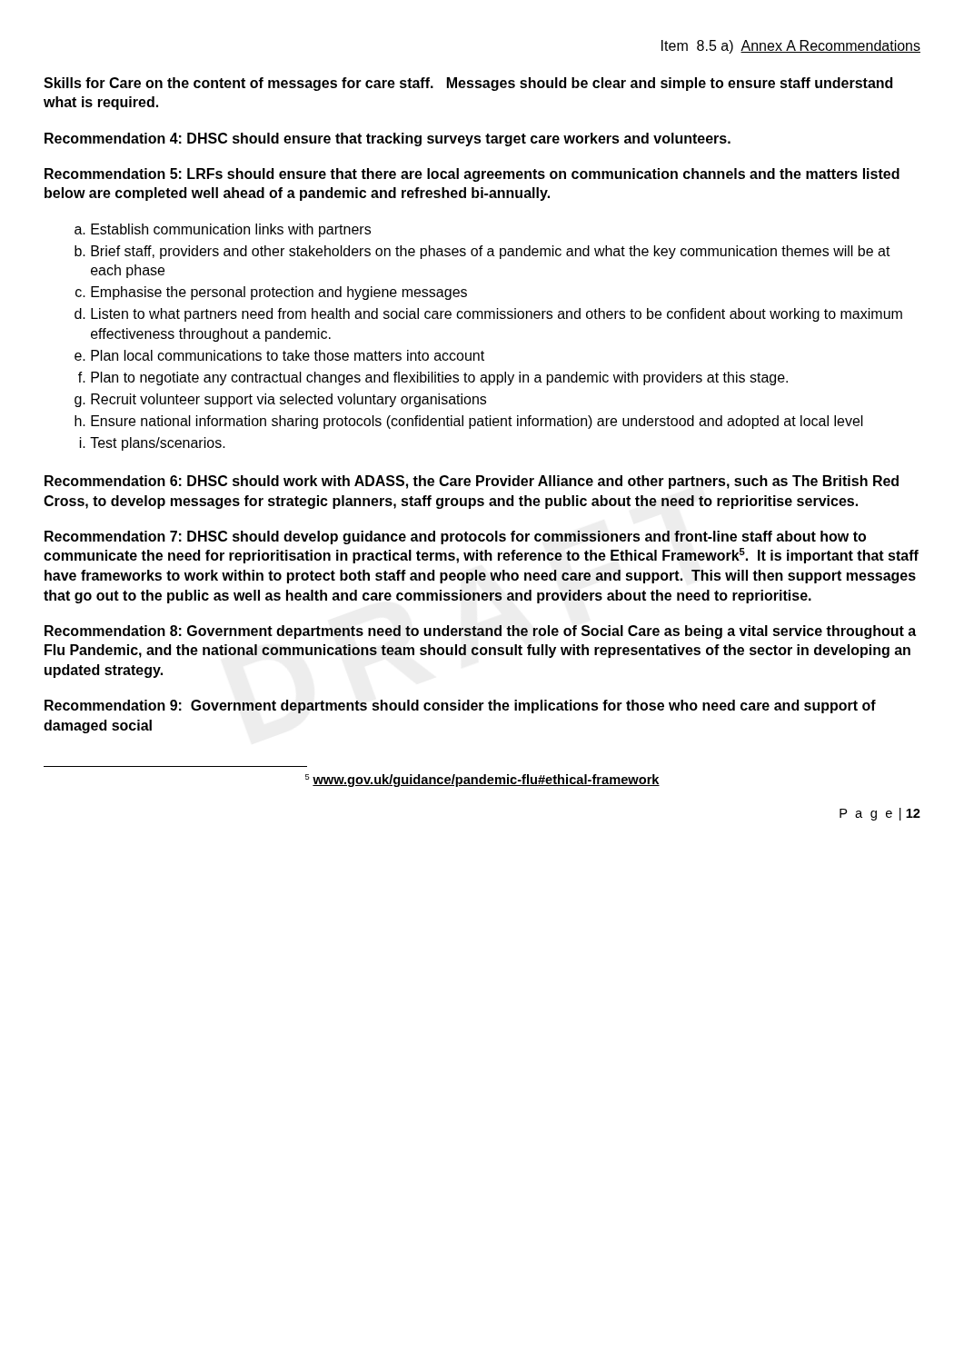DRAFT
Item 8.5 a) Annex A Recommendations
Skills for Care on the content of messages for care staff. Messages should be clear and simple to ensure staff understand what is required.
Recommendation 4: DHSC should ensure that tracking surveys target care workers and volunteers.
Recommendation 5: LRFs should ensure that there are local agreements on communication channels and the matters listed below are completed well ahead of a pandemic and refreshed bi-annually.
Establish communication links with partners
Brief staff, providers and other stakeholders on the phases of a pandemic and what the key communication themes will be at each phase
Emphasise the personal protection and hygiene messages
Listen to what partners need from health and social care commissioners and others to be confident about working to maximum effectiveness throughout a pandemic.
Plan local communications to take those matters into account
Plan to negotiate any contractual changes and flexibilities to apply in a pandemic with providers at this stage.
Recruit volunteer support via selected voluntary organisations
Ensure national information sharing protocols (confidential patient information) are understood and adopted at local level
Test plans/scenarios.
Recommendation 6: DHSC should work with ADASS, the Care Provider Alliance and other partners, such as The British Red Cross, to develop messages for strategic planners, staff groups and the public about the need to reprioritise services.
Recommendation 7: DHSC should develop guidance and protocols for commissioners and front-line staff about how to communicate the need for reprioritisation in practical terms, with reference to the Ethical Framework5. It is important that staff have frameworks to work within to protect both staff and people who need care and support. This will then support messages that go out to the public as well as health and care commissioners and providers about the need to reprioritise.
Recommendation 8: Government departments need to understand the role of Social Care as being a vital service throughout a Flu Pandemic, and the national communications team should consult fully with representatives of the sector in developing an updated strategy.
Recommendation 9: Government departments should consider the implications for those who need care and support of damaged social
5 www.gov.uk/guidance/pandemic-flu#ethical-framework
P a g e | 12